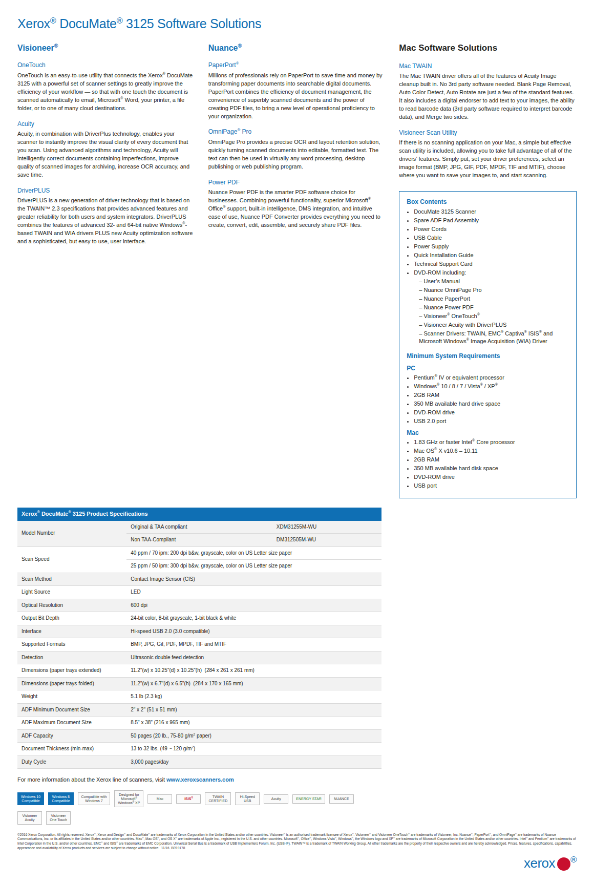Xerox® DocuMate® 3125 Software Solutions
Visioneer®
OneTouch
OneTouch is an easy-to-use utility that connects the Xerox® DocuMate 3125 with a powerful set of scanner settings to greatly improve the efficiency of your workflow — so that with one touch the document is scanned automatically to email, Microsoft® Word, your printer, a file folder, or to one of many cloud destinations.
Acuity
Acuity, in combination with DriverPlus technology, enables your scanner to instantly improve the visual clarity of every document that you scan. Using advanced algorithms and technology, Acuity will intelligently correct documents containing imperfections, improve quality of scanned images for archiving, increase OCR accuracy, and save time.
DriverPLUS
DriverPLUS is a new generation of driver technology that is based on the TWAIN™ 2.3 specifications that provides advanced features and greater reliability for both users and system integrators. DriverPLUS combines the features of advanced 32- and 64-bit native Windows®-based TWAIN and WIA drivers PLUS new Acuity optimization software and a sophisticated, but easy to use, user interface.
Nuance®
PaperPort®
Millions of professionals rely on PaperPort to save time and money by transforming paper documents into searchable digital documents. PaperPort combines the efficiency of document management, the convenience of superbly scanned documents and the power of creating PDF files, to bring a new level of operational proficiency to your organization.
OmniPage® Pro
OmniPage Pro provides a precise OCR and layout retention solution, quickly turning scanned documents into editable, formatted text. The text can then be used in virtually any word processing, desktop publishing or web publishing program.
Power PDF
Nuance Power PDF is the smarter PDF software choice for businesses. Combining powerful functionality, superior Microsoft® Office® support, built-in intelligence, DMS integration, and intuitive ease of use, Nuance PDF Converter provides everything you need to create, convert, edit, assemble, and securely share PDF files.
Mac Software Solutions
Mac TWAIN
The Mac TWAIN driver offers all of the features of Acuity Image cleanup built in. No 3rd party software needed. Blank Page Removal, Auto Color Detect, Auto Rotate are just a few of the standard features. It also includes a digital endorser to add text to your images, the ability to read barcode data (3rd party software required to interpret barcode data), and Merge two sides.
Visioneer Scan Utility
If there is no scanning application on your Mac, a simple but effective scan utility is included, allowing you to take full advantage of all of the drivers’ features. Simply put, set your driver preferences, select an image format (BMP, JPG, GIF, PDF, MPDF, TIF and MTIF), choose where you want to save your images to, and start scanning.
Box Contents
DocuMate 3125 Scanner
Spare ADF Pad Assembly
Power Cords
USB Cable
Power Supply
Quick Installation Guide
Technical Support Card
DVD-ROM including:
User’s Manual
Nuance OmniPage Pro
Nuance PaperPort
Nuance Power PDF
Visioneer® OneTouch®
Visioneer Acuity with DriverPLUS
Scanner Drivers: TWAIN, EMC® Captiva® ISIS® and Microsoft Windows® Image Acquisition (WIA) Driver
Minimum System Requirements
PC
Pentium® IV or equivalent processor
Windows® 10 / 8 / 7 / Vista® / XP®
2GB RAM
350 MB available hard drive space
DVD-ROM drive
USB 2.0 port
Mac
1.83 GHz or faster Intel® Core processor
Mac OS® X v10.6 – 10.11
2GB RAM
350 MB available hard disk space
DVD-ROM drive
USB port
Xerox ® DocuMate ® 3125 Product Specifications
| Model Number | Original & TAA compliant | XDM31255M-WU |
| Non TAA-Compliant | DM312505M-WU |
| Scan Speed | 40 ppm / 70 ipm: 200 dpi b&w, grayscale, color on US Letter size paper |
| 25 ppm / 50 ipm: 300 dpi b&w, grayscale, color on US Letter size paper |
| Scan Method | Contact Image Sensor (CIS) |
| Light Source | LED |
| Optical Resolution | 600 dpi |
| Output Bit Depth | 24-bit color, 8-bit grayscale, 1-bit black & white |
| Interface | Hi-speed USB 2.0 (3.0 compatible) |
| Supported Formats | BMP, JPG, Gif, PDF, MPDF, TIF and MTIF |
| Detection | Ultrasonic double feed detection |
| Dimensions (paper trays extended) | 11.2"(w) x 10.25"(d) x 10.25"(h) (284 x 261 x 261 mm) |
| Dimensions (paper trays folded) | 11.2"(w) x 6.7"(d) x 6.5"(h) (284 x 170 x 165 mm) |
| Weight | 5.1 lb (2.3 kg) |
| ADF Minimum Document Size | 2" x 2" (51 x 51 mm) |
| ADF Maximum Document Size | 8.5" x 38" (216 x 965 mm) |
| ADF Capacity | 50 pages (20 lb., 75-80 g/m 2 paper) |
| Document Thickness (min-max) | 13 to 32 lbs. (49 ~ 120 g/m 2 ) |
| Duty Cycle | 3,000 pages/day |
For more information about the Xerox line of scanners, visit www.xeroxscanners.com
Windows 10
Compatible Windows 8
Compatible Compatible with
Windows 7 Designed for
Microsoft®
Windows® XP Mac ISIS® TWAIN
CERTIFIED Hi-Speed
USB Acuity ENERGY STAR NUANCE Visioneer
Acuity Visioneer
One Touch
©2016 Xerox Corporation. All rights reserved. Xerox®, Xerox and Design® and DocuMate® are trademarks of Xerox Corporation in the United States and/or other countries. Visioneer® is an authorised trademark licensee of Xerox®. Visioneer® and Visioneer OneTouch® are trademarks of Visioneer, Inc. Nuance®, PaperPort®, and OmniPage® are trademarks of Nuance Communications, Inc. or its affiliates in the United States and/or other countries. Mac®, Mac OS®, and OS X® are trademarks of Apple Inc., registered in the U.S. and other countries. Microsoft®, Office®, Windows Vista®, Windows®, the Windows logo and XP® are trademarks of Microsoft Corporation in the United States and/or other countries. Intel® and Pentium® are trademarks of Intel Corporation in the U.S. and/or other countries. EMC® and ISIS® are trademarks of EMC Corporation. Universal Serial Bus is a trademark of USB Implementers Forum, Inc. (USB-IF). TWAIN™ is a trademark of TWAIN Working Group. All other trademarks are the property of their respective owners and are hereby acknowledged. Prices, features, specifications, capabilities, appearance and availability of Xerox products and services are subject to change without notice. 11/16 BR19178
xerox®